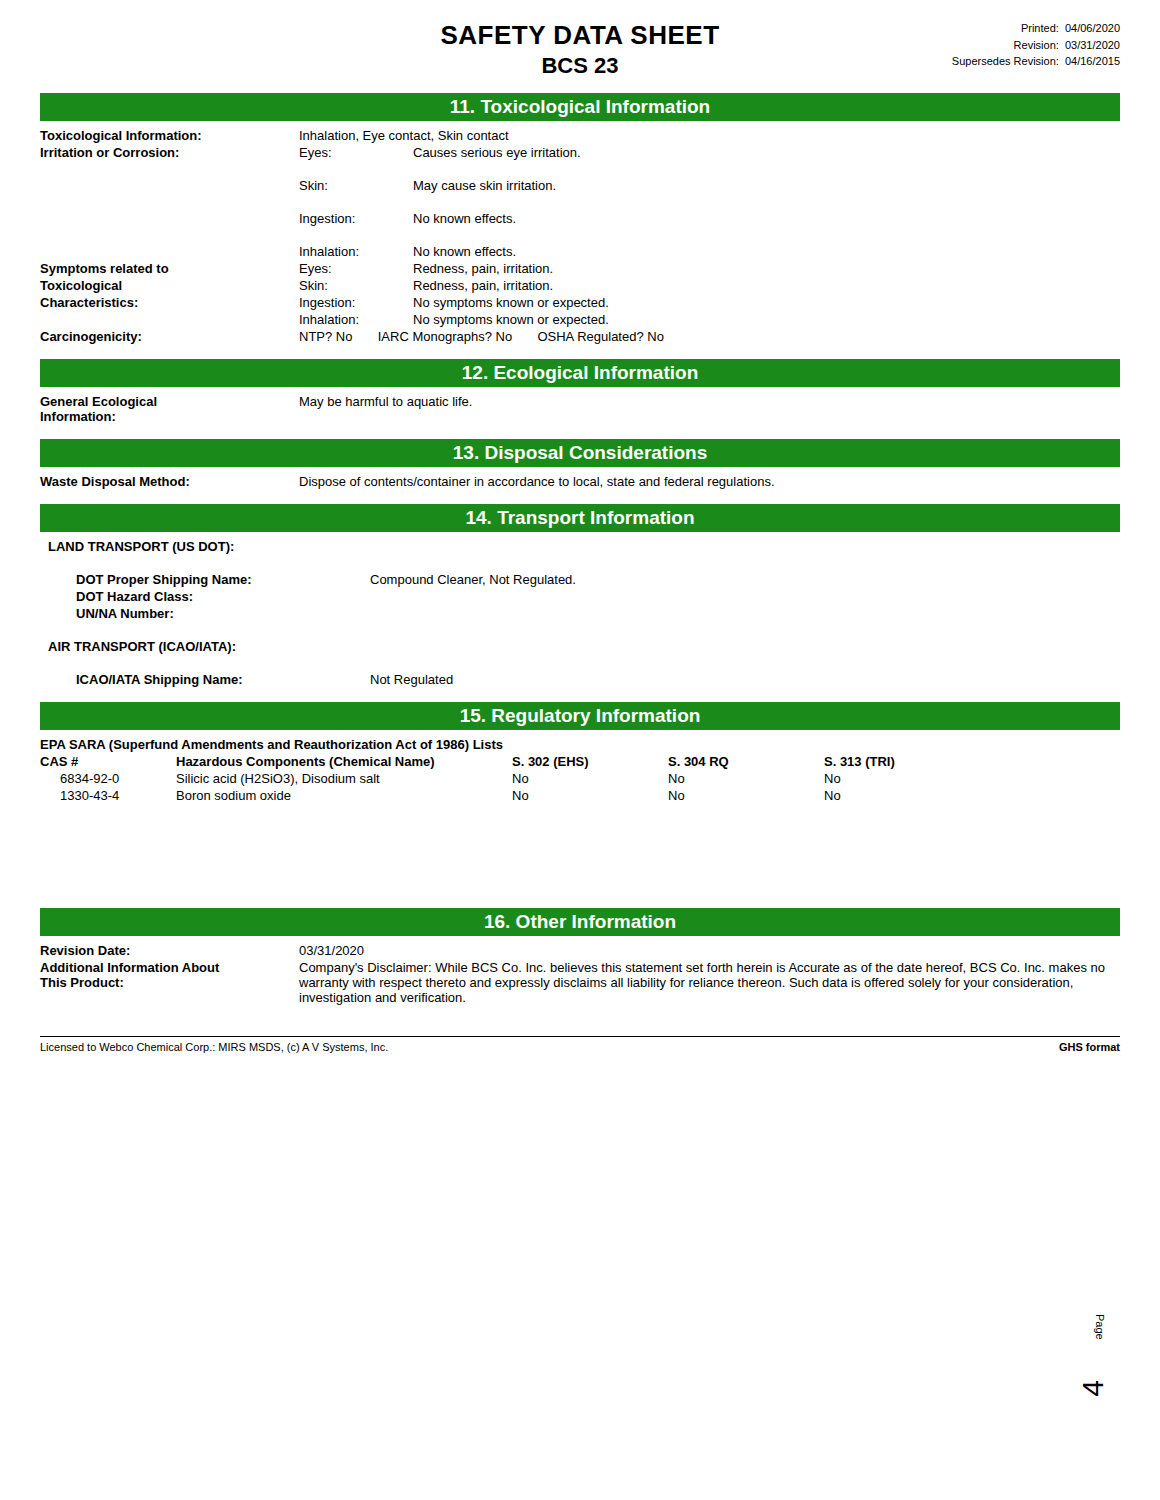Printed: 04/06/2020
Revision: 03/31/2020
Supersedes Revision: 04/16/2015
SAFETY DATA SHEET
BCS 23
11. Toxicological Information
| Toxicological Information: | Inhalation, Eye contact, Skin contact |
| Irritation or Corrosion: | Eyes: | Causes serious eye irritation. |
| | Skin: | May cause skin irritation. |
| | Ingestion: | No known effects. |
| | Inhalation: | No known effects. |
| Symptoms related to | Eyes: | Redness, pain, irritation. |
| Toxicological | Skin: | Redness, pain, irritation. |
| Characteristics: | Ingestion: | No symptoms known or expected. |
| | Inhalation: | No symptoms known or expected. |
| Carcinogenicity: | NTP? No IARC Monographs? No OSHA Regulated? No |
12. Ecological Information
| General Ecological Information: | May be harmful to aquatic life. |
13. Disposal Considerations
| Waste Disposal Method: | Dispose of contents/container in accordance to local, state and federal regulations. |
14. Transport Information
| LAND TRANSPORT (US DOT): |
| DOT Proper Shipping Name: | Compound Cleaner, Not Regulated. |
| DOT Hazard Class: | |
| UN/NA Number: | |
| AIR TRANSPORT (ICAO/IATA): |
| ICAO/IATA Shipping Name: | Not Regulated |
15. Regulatory Information
| EPA SARA (Superfund Amendments and Reauthorization Act of 1986) Lists |
| CAS # | Hazardous Components (Chemical Name) | S. 302 (EHS) | S. 304 RQ | S. 313 (TRI) |
| 6834-92-0 | Silicic acid (H2SiO3), Disodium salt | No | No | No |
| 1330-43-4 | Boron sodium oxide | No | No | No |
16. Other Information
| Revision Date: | 03/31/2020 |
| Additional Information About This Product: | Company's Disclaimer: While BCS Co. Inc. believes this statement set forth herein is Accurate as of the date hereof, BCS Co. Inc. makes no warranty with respect thereto and expressly disclaims all liability for reliance thereon. Such data is offered solely for your consideration, investigation and verification. |
Licensed to Webco Chemical Corp.: MIRS MSDS, (c) A V Systems, Inc.
GHS format
4
Page